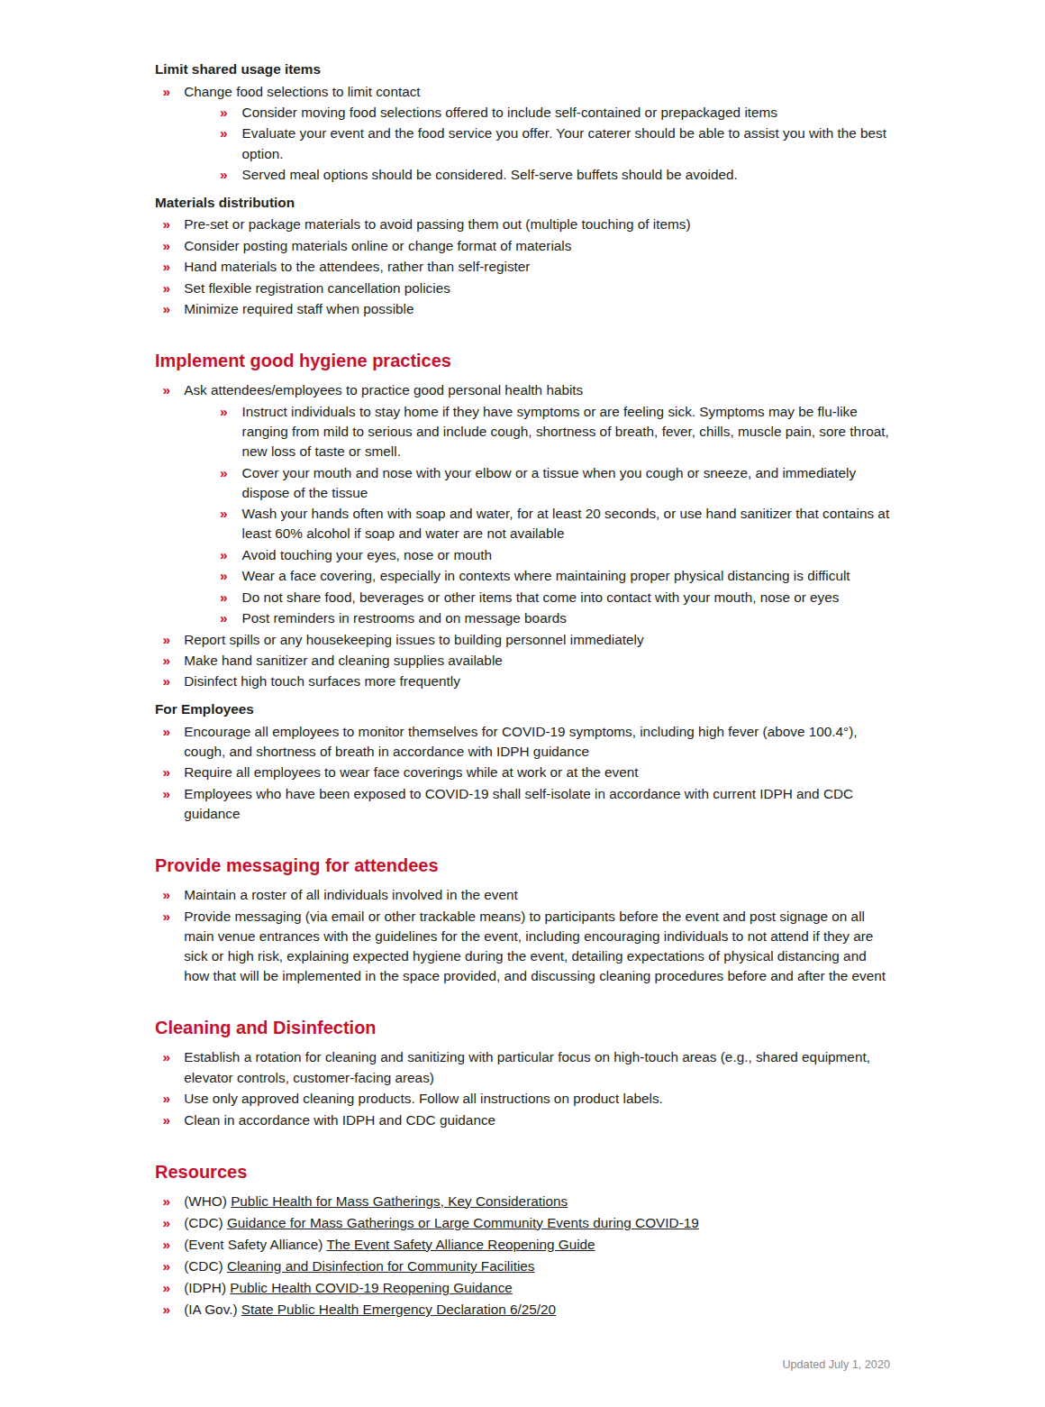Limit shared usage items
Change food selections to limit contact
Consider moving food selections offered to include self-contained or prepackaged items
Evaluate your event and the food service you offer. Your caterer should be able to assist you with the best option.
Served meal options should be considered. Self-serve buffets should be avoided.
Materials distribution
Pre-set or package materials to avoid passing them out (multiple touching of items)
Consider posting materials online or change format of materials
Hand materials to the attendees, rather than self-register
Set flexible registration cancellation policies
Minimize required staff when possible
Implement good hygiene practices
Ask attendees/employees to practice good personal health habits
Instruct individuals to stay home if they have symptoms or are feeling sick. Symptoms may be flu-like ranging from mild to serious and include cough, shortness of breath, fever, chills, muscle pain, sore throat, new loss of taste or smell.
Cover your mouth and nose with your elbow or a tissue when you cough or sneeze, and immediately dispose of the tissue
Wash your hands often with soap and water, for at least 20 seconds, or use hand sanitizer that contains at least 60% alcohol if soap and water are not available
Avoid touching your eyes, nose or mouth
Wear a face covering, especially in contexts where maintaining proper physical distancing is difficult
Do not share food, beverages or other items that come into contact with your mouth, nose or eyes
Post reminders in restrooms and on message boards
Report spills or any housekeeping issues to building personnel immediately
Make hand sanitizer and cleaning supplies available
Disinfect high touch surfaces more frequently
For Employees
Encourage all employees to monitor themselves for COVID-19 symptoms, including high fever (above 100.4°), cough, and shortness of breath in accordance with IDPH guidance
Require all employees to wear face coverings while at work or at the event
Employees who have been exposed to COVID-19 shall self-isolate in accordance with current IDPH and CDC guidance
Provide messaging for attendees
Maintain a roster of all individuals involved in the event
Provide messaging (via email or other trackable means) to participants before the event and post signage on all main venue entrances with the guidelines for the event, including encouraging individuals to not attend if they are sick or high risk, explaining expected hygiene during the event, detailing expectations of physical distancing and how that will be implemented in the space provided, and discussing cleaning procedures before and after the event
Cleaning and Disinfection
Establish a rotation for cleaning and sanitizing with particular focus on high-touch areas (e.g., shared equipment, elevator controls, customer-facing areas)
Use only approved cleaning products. Follow all instructions on product labels.
Clean in accordance with IDPH and CDC guidance
Resources
(WHO) Public Health for Mass Gatherings, Key Considerations
(CDC) Guidance for Mass Gatherings or Large Community Events during COVID-19
(Event Safety Alliance) The Event Safety Alliance Reopening Guide
(CDC) Cleaning and Disinfection for Community Facilities
(IDPH) Public Health COVID-19 Reopening Guidance
(IA Gov.) State Public Health Emergency Declaration 6/25/20
Updated July 1, 2020